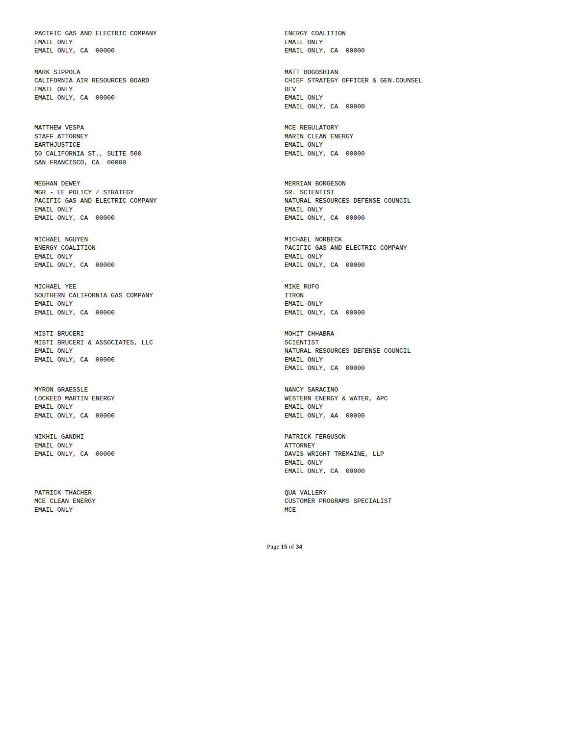| PACIFIC GAS AND ELECTRIC COMPANY EMAIL ONLY EMAIL ONLY, CA 00000 | ENERGY COALITION EMAIL ONLY EMAIL ONLY, CA 00000 |
| MARK SIPPOLA CALIFORNIA AIR RESOURCES BOARD EMAIL ONLY EMAIL ONLY, CA 00000 | MATT BOGOSHIAN CHIEF STRATEGY OFFICER & GEN.COUNSEL REV EMAIL ONLY EMAIL ONLY, CA 00000 |
| MATTHEW VESPA STAFF ATTORNEY EARTHJUSTICE 50 CALIFORNIA ST., SUITE 500 SAN FRANCISCO, CA 00000 | MCE REGULATORY MARIN CLEAN ENERGY EMAIL ONLY EMAIL ONLY, CA 00000 |
| MEGHAN DEWEY MGR - EE POLICY / STRATEGY PACIFIC GAS AND ELECTRIC COMPANY EMAIL ONLY EMAIL ONLY, CA 00000 | MERRIAN BORGESON SR. SCIENTIST NATURAL RESOURCES DEFENSE COUNCIL EMAIL ONLY EMAIL ONLY, CA 00000 |
| MICHAEL NGUYEN ENERGY COALITION EMAIL ONLY EMAIL ONLY, CA 00000 | MICHAEL NORBECK PACIFIC GAS AND ELECTRIC COMPANY EMAIL ONLY EMAIL ONLY, CA 00000 |
| MICHAEL YEE SOUTHERN CALIFORNIA GAS COMPANY EMAIL ONLY EMAIL ONLY, CA 00000 | MIKE RUFO ITRON EMAIL ONLY EMAIL ONLY, CA 00000 |
| MISTI BRUCERI MISTI BRUCERI & ASSOCIATES, LLC EMAIL ONLY EMAIL ONLY, CA 00000 | MOHIT CHHABRA SCIENTIST NATURAL RESOURCES DEFENSE COUNCIL EMAIL ONLY EMAIL ONLY, CA 00000 |
| MYRON GRAESSLE LOCKEED MARTIN ENERGY EMAIL ONLY EMAIL ONLY, CA 00000 | NANCY SARACINO WESTERN ENERGY & WATER, APC EMAIL ONLY EMAIL ONLY, AA 00000 |
| NIKHIL GANDHI EMAIL ONLY EMAIL ONLY, CA 00000 | PATRICK FERGUSON ATTORNEY DAVIS WRIGHT TREMAINE, LLP EMAIL ONLY EMAIL ONLY, CA 00000 |
| PATRICK THACHER MCE CLEAN ENERGY EMAIL ONLY | QUA VALLERY CUSTOMER PROGRAMS SPECIALIST MCE |
Page 15 of 34